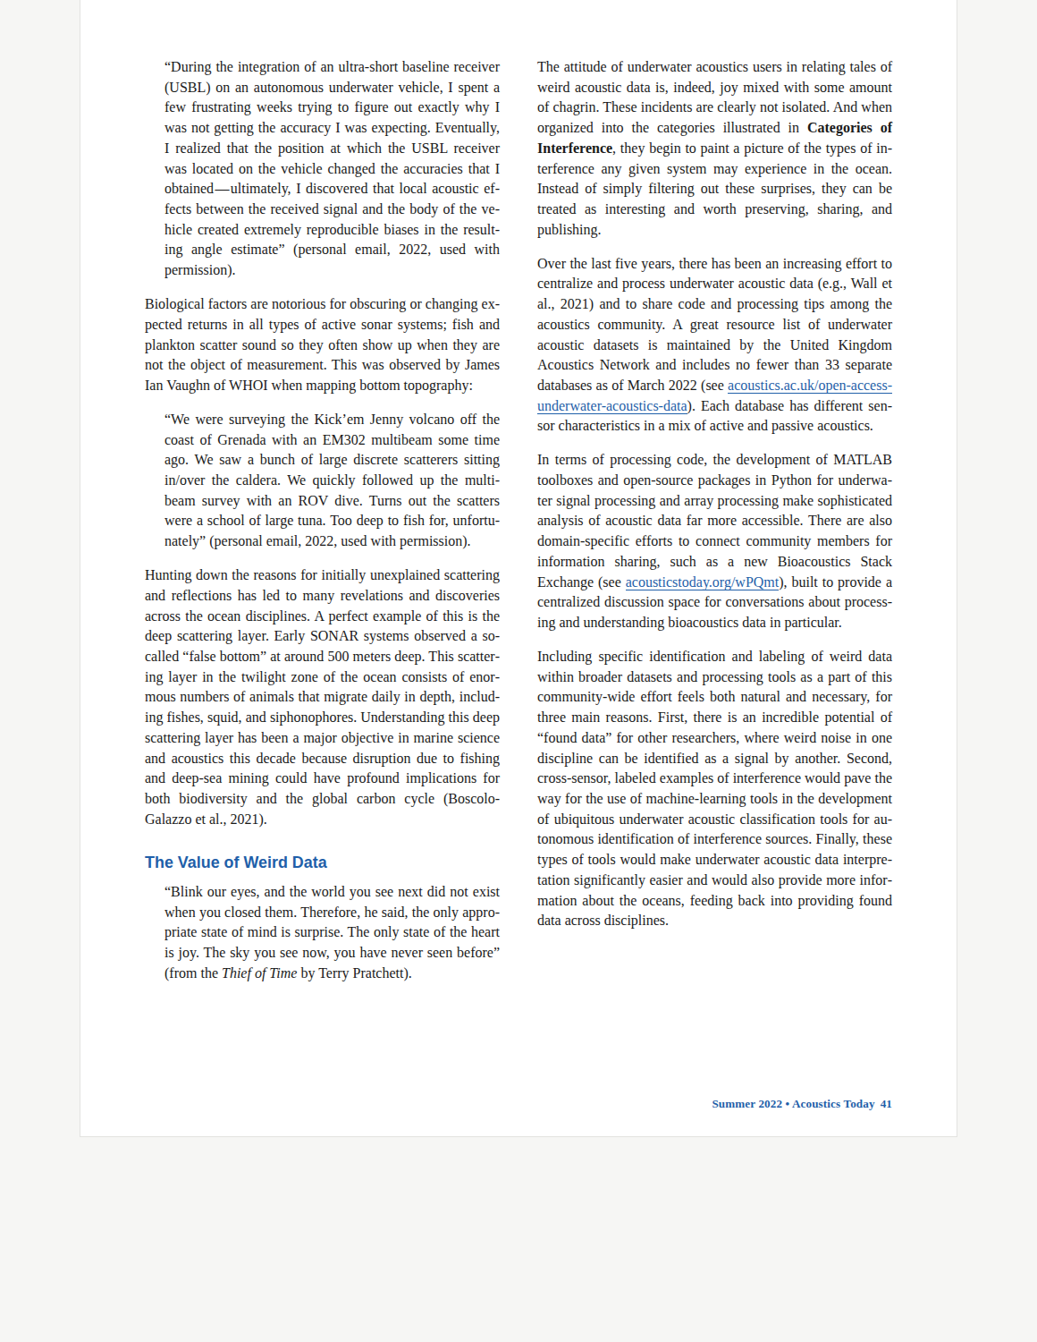“During the integration of an ultra-short baseline receiver (USBL) on an autonomous underwater vehicle, I spent a few frustrating weeks trying to figure out exactly why I was not getting the accuracy I was expecting. Eventually, I realized that the position at which the USBL receiver was located on the vehicle changed the accuracies that I obtained — ultimately, I discovered that local acoustic effects between the received signal and the body of the vehicle created extremely reproducible biases in the resulting angle estimate” (personal email, 2022, used with permission).
Biological factors are notorious for obscuring or changing expected returns in all types of active sonar systems; fish and plankton scatter sound so they often show up when they are not the object of measurement. This was observed by James Ian Vaughn of WHOI when mapping bottom topography:
“We were surveying the Kick’em Jenny volcano off the coast of Grenada with an EM302 multibeam some time ago. We saw a bunch of large discrete scatterers sitting in/over the caldera. We quickly followed up the multibeam survey with an ROV dive. Turns out the scatters were a school of large tuna. Too deep to fish for, unfortunately” (personal email, 2022, used with permission).
Hunting down the reasons for initially unexplained scattering and reflections has led to many revelations and discoveries across the ocean disciplines. A perfect example of this is the deep scattering layer. Early SONAR systems observed a so-called “false bottom” at around 500 meters deep. This scattering layer in the twilight zone of the ocean consists of enormous numbers of animals that migrate daily in depth, including fishes, squid, and siphonophores. Understanding this deep scattering layer has been a major objective in marine science and acoustics this decade because disruption due to fishing and deep-sea mining could have profound implications for both biodiversity and the global carbon cycle (Boscolo-Galazzo et al., 2021).
The Value of Weird Data
“Blink our eyes, and the world you see next did not exist when you closed them. Therefore, he said, the only appropriate state of mind is surprise. The only state of the heart is joy. The sky you see now, you have never seen before” (from the Thief of Time by Terry Pratchett).
The attitude of underwater acoustics users in relating tales of weird acoustic data is, indeed, joy mixed with some amount of chagrin. These incidents are clearly not isolated. And when organized into the categories illustrated in Categories of Interference, they begin to paint a picture of the types of interference any given system may experience in the ocean. Instead of simply filtering out these surprises, they can be treated as interesting and worth preserving, sharing, and publishing.
Over the last five years, there has been an increasing effort to centralize and process underwater acoustic data (e.g., Wall et al., 2021) and to share code and processing tips among the acoustics community. A great resource list of underwater acoustic datasets is maintained by the United Kingdom Acoustics Network and includes no fewer than 33 separate databases as of March 2022 (see acoustics.ac.uk/open-access-underwater-acoustics-data). Each database has different sensor characteristics in a mix of active and passive acoustics.
In terms of processing code, the development of MATLAB toolboxes and open-source packages in Python for underwater signal processing and array processing make sophisticated analysis of acoustic data far more accessible. There are also domain-specific efforts to connect community members for information sharing, such as a new Bioacoustics Stack Exchange (see acousticstoday.org/wPQmt), built to provide a centralized discussion space for conversations about processing and understanding bioacoustics data in particular.
Including specific identification and labeling of weird data within broader datasets and processing tools as a part of this community-wide effort feels both natural and necessary, for three main reasons. First, there is an incredible potential of “found data” for other researchers, where weird noise in one discipline can be identified as a signal by another. Second, cross-sensor, labeled examples of interference would pave the way for the use of machine-learning tools in the development of ubiquitous underwater acoustic classification tools for autonomous identification of interference sources. Finally, these types of tools would make underwater acoustic data interpretation significantly easier and would also provide more information about the oceans, feeding back into providing found data across disciplines.
Summer 2022 • Acoustics Today 41